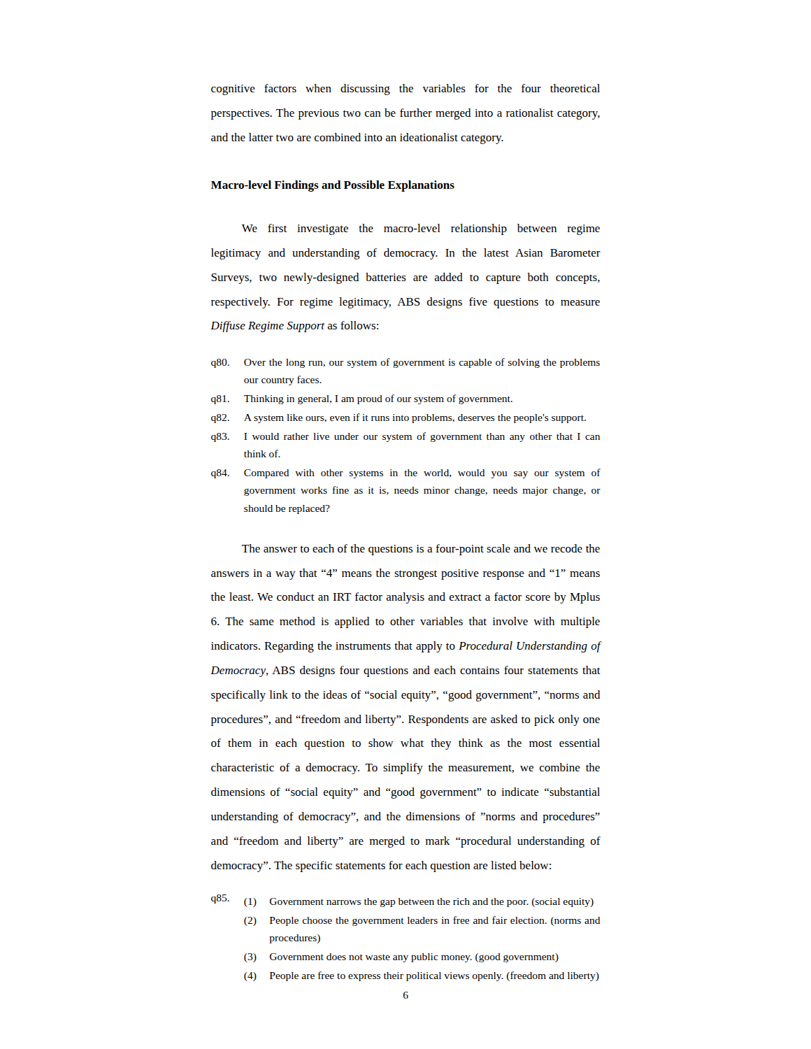cognitive factors when discussing the variables for the four theoretical perspectives. The previous two can be further merged into a rationalist category, and the latter two are combined into an ideationalist category.
Macro-level Findings and Possible Explanations
We first investigate the macro-level relationship between regime legitimacy and understanding of democracy. In the latest Asian Barometer Surveys, two newly-designed batteries are added to capture both concepts, respectively. For regime legitimacy, ABS designs five questions to measure Diffuse Regime Support as follows:
q80. Over the long run, our system of government is capable of solving the problems our country faces.
q81. Thinking in general, I am proud of our system of government.
q82. A system like ours, even if it runs into problems, deserves the people's support.
q83. I would rather live under our system of government than any other that I can think of.
q84. Compared with other systems in the world, would you say our system of government works fine as it is, needs minor change, needs major change, or should be replaced?
The answer to each of the questions is a four-point scale and we recode the answers in a way that “4” means the strongest positive response and “1” means the least. We conduct an IRT factor analysis and extract a factor score by Mplus 6. The same method is applied to other variables that involve with multiple indicators. Regarding the instruments that apply to Procedural Understanding of Democracy, ABS designs four questions and each contains four statements that specifically link to the ideas of “social equity”, “good government”, “norms and procedures”, and “freedom and liberty”. Respondents are asked to pick only one of them in each question to show what they think as the most essential characteristic of a democracy. To simplify the measurement, we combine the dimensions of “social equity” and “good government” to indicate “substantial understanding of democracy”, and the dimensions of ”norms and procedures” and “freedom and liberty” are merged to mark “procedural understanding of democracy”. The specific statements for each question are listed below:
q85.
(1) Government narrows the gap between the rich and the poor. (social equity)
(2) People choose the government leaders in free and fair election. (norms and procedures)
(3) Government does not waste any public money. (good government)
(4) People are free to express their political views openly. (freedom and liberty)
6